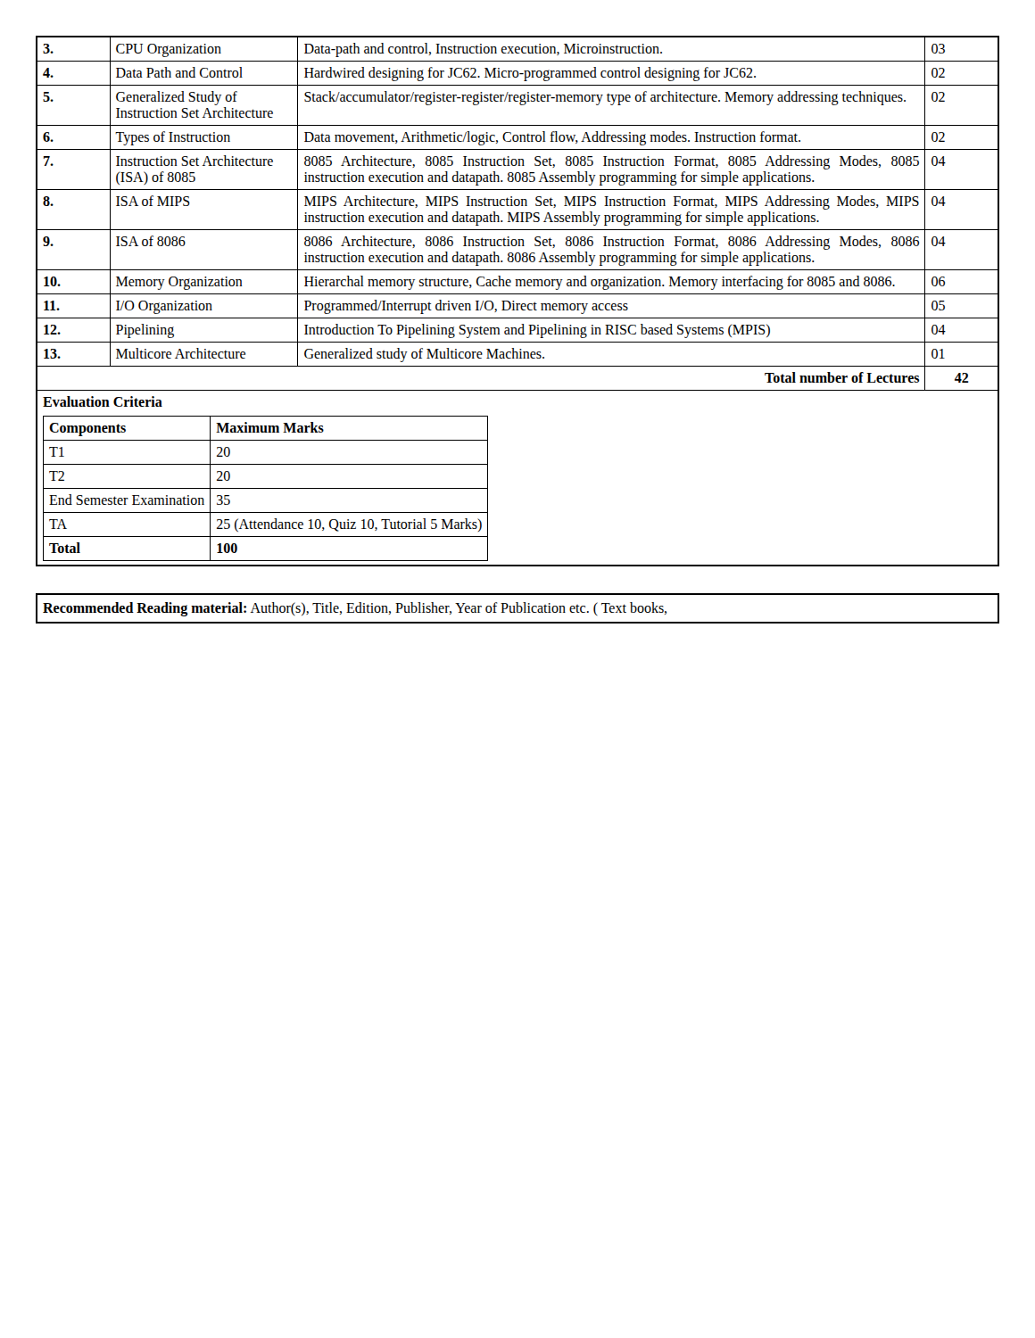| 3. | CPU Organization | Data-path and control, Instruction execution, Microinstruction. | 03 |
| 4. | Data Path and Control | Hardwired designing for JC62. Micro-programmed control designing for JC62. | 02 |
| 5. | Generalized Study of Instruction Set Architecture | Stack/accumulator/register-register/register-memory type of architecture. Memory addressing techniques. | 02 |
| 6. | Types of Instruction | Data movement, Arithmetic/logic, Control flow, Addressing modes. Instruction format. | 02 |
| 7. | Instruction Set Architecture (ISA) of 8085 | 8085 Architecture, 8085 Instruction Set, 8085 Instruction Format, 8085 Addressing Modes, 8085 instruction execution and datapath. 8085 Assembly programming for simple applications. | 04 |
| 8. | ISA of MIPS | MIPS Architecture, MIPS Instruction Set, MIPS Instruction Format, MIPS Addressing Modes, MIPS instruction execution and datapath. MIPS Assembly programming for simple applications. | 04 |
| 9. | ISA of 8086 | 8086 Architecture, 8086 Instruction Set, 8086 Instruction Format, 8086 Addressing Modes, 8086 instruction execution and datapath. 8086 Assembly programming for simple applications. | 04 |
| 10. | Memory Organization | Hierarchal memory structure, Cache memory and organization. Memory interfacing for 8085 and 8086. | 06 |
| 11. | I/O Organization | Programmed/Interrupt driven I/O, Direct memory access | 05 |
| 12. | Pipelining | Introduction To Pipelining System and Pipelining in RISC based Systems (MPIS) | 04 |
| 13. | Multicore Architecture | Generalized study of Multicore Machines. | 01 |
| Total number of Lectures | 42 |
| Evaluation Criteria / Components / Maximum Marks / / T1 / 20 / / T2 / 20 / / End Semester Examination / 35 / / TA / 25 (Attendance 10, Quiz 10, Tutorial 5 Marks) / / Total / 100 / |
Recommended Reading material: Author(s), Title, Edition, Publisher, Year of Publication etc. ( Text books,